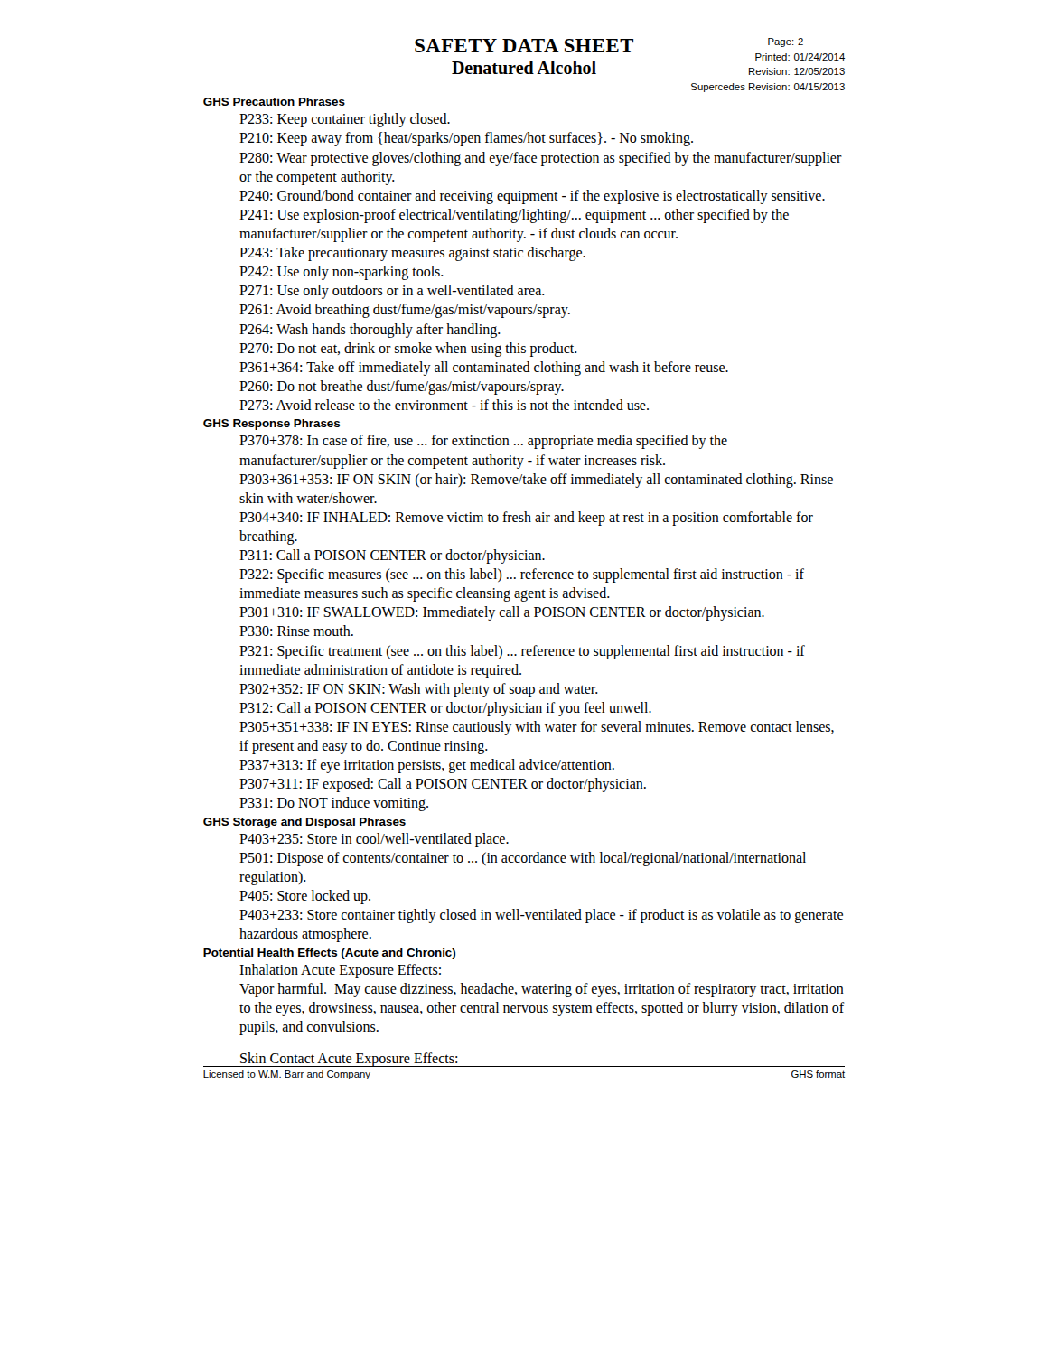Page: 2
Printed: 01/24/2014
Revision: 12/05/2013
Supercedes Revision: 04/15/2013
SAFETY DATA SHEET
Denatured Alcohol
GHS Precaution Phrases
P233: Keep container tightly closed.
P210: Keep away from {heat/sparks/open flames/hot surfaces}. - No smoking.
P280: Wear protective gloves/clothing and eye/face protection as specified by the manufacturer/supplier or the competent authority.
P240: Ground/bond container and receiving equipment - if the explosive is electrostatically sensitive.
P241: Use explosion-proof electrical/ventilating/lighting/... equipment ... other specified by the manufacturer/supplier or the competent authority. - if dust clouds can occur.
P243: Take precautionary measures against static discharge.
P242: Use only non-sparking tools.
P271: Use only outdoors or in a well-ventilated area.
P261: Avoid breathing dust/fume/gas/mist/vapours/spray.
P264: Wash hands thoroughly after handling.
P270: Do not eat, drink or smoke when using this product.
P361+364: Take off immediately all contaminated clothing and wash it before reuse.
P260: Do not breathe dust/fume/gas/mist/vapours/spray.
P273: Avoid release to the environment - if this is not the intended use.
GHS Response Phrases
P370+378: In case of fire, use ... for extinction ... appropriate media specified by the manufacturer/supplier or the competent authority - if water increases risk.
P303+361+353: IF ON SKIN (or hair): Remove/take off immediately all contaminated clothing. Rinse skin with water/shower.
P304+340: IF INHALED: Remove victim to fresh air and keep at rest in a position comfortable for breathing.
P311: Call a POISON CENTER or doctor/physician.
P322: Specific measures (see ... on this label) ... reference to supplemental first aid instruction - if immediate measures such as specific cleansing agent is advised.
P301+310: IF SWALLOWED: Immediately call a POISON CENTER or doctor/physician.
P330: Rinse mouth.
P321: Specific treatment (see ... on this label) ... reference to supplemental first aid instruction - if immediate administration of antidote is required.
P302+352: IF ON SKIN: Wash with plenty of soap and water.
P312: Call a POISON CENTER or doctor/physician if you feel unwell.
P305+351+338: IF IN EYES: Rinse cautiously with water for several minutes. Remove contact lenses, if present and easy to do. Continue rinsing.
P337+313: If eye irritation persists, get medical advice/attention.
P307+311: IF exposed: Call a POISON CENTER or doctor/physician.
P331: Do NOT induce vomiting.
GHS Storage and Disposal Phrases
P403+235: Store in cool/well-ventilated place.
P501: Dispose of contents/container to ... (in accordance with local/regional/national/international regulation).
P405: Store locked up.
P403+233: Store container tightly closed in well-ventilated place - if product is as volatile as to generate hazardous atmosphere.
Potential Health Effects (Acute and Chronic)
Inhalation Acute Exposure Effects:
Vapor harmful. May cause dizziness, headache, watering of eyes, irritation of respiratory tract, irritation to the eyes, drowsiness, nausea, other central nervous system effects, spotted or blurry vision, dilation of pupils, and convulsions.
Skin Contact Acute Exposure Effects:
Licensed to W.M. Barr and Company GHS format